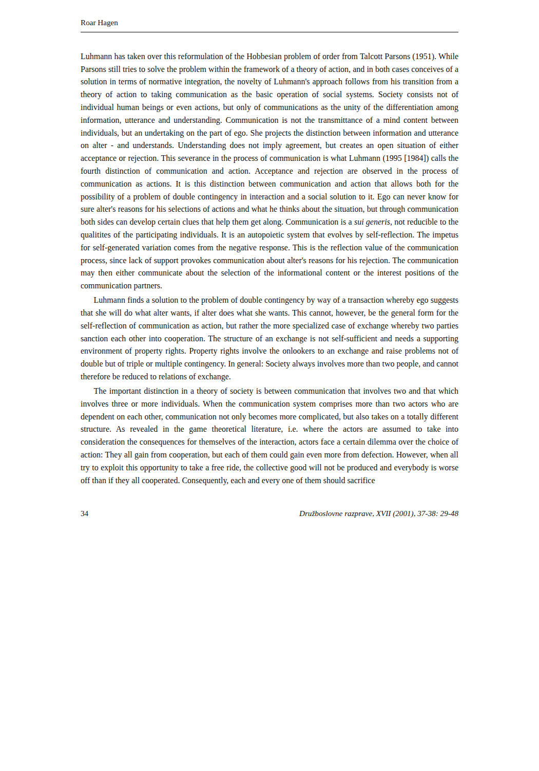Roar Hagen
Luhmann has taken over this reformulation of the Hobbesian problem of order from Talcott Parsons (1951). While Parsons still tries to solve the problem within the framework of a theory of action, and in both cases conceives of a solution in terms of normative integration, the novelty of Luhmann's approach follows from his transition from a theory of action to taking communication as the basic operation of social systems. Society consists not of individual human beings or even actions, but only of communications as the unity of the differentiation among information, utterance and understanding. Communication is not the transmittance of a mind content between individuals, but an undertaking on the part of ego. She projects the distinction between information and utterance on alter - and understands. Understanding does not imply agreement, but creates an open situation of either acceptance or rejection. This severance in the process of communication is what Luhmann (1995 [1984]) calls the fourth distinction of communication and action. Acceptance and rejection are observed in the process of communication as actions. It is this distinction between communication and action that allows both for the possibility of a problem of double contingency in interaction and a social solution to it. Ego can never know for sure alter's reasons for his selections of actions and what he thinks about the situation, but through communication both sides can develop certain clues that help them get along. Communication is a sui generis, not reducible to the qualitites of the participating individuals. It is an autopoietic system that evolves by self-reflection. The impetus for self-generated variation comes from the negative response. This is the reflection value of the communication process, since lack of support provokes communication about alter's reasons for his rejection. The communication may then either communicate about the selection of the informational content or the interest positions of the communication partners.
Luhmann finds a solution to the problem of double contingency by way of a transaction whereby ego suggests that she will do what alter wants, if alter does what she wants. This cannot, however, be the general form for the self-reflection of communication as action, but rather the more specialized case of exchange whereby two parties sanction each other into cooperation. The structure of an exchange is not self-sufficient and needs a supporting environment of property rights. Property rights involve the onlookers to an exchange and raise problems not of double but of triple or multiple contingency. In general: Society always involves more than two people, and cannot therefore be reduced to relations of exchange.
The important distinction in a theory of society is between communication that involves two and that which involves three or more individuals. When the communication system comprises more than two actors who are dependent on each other, communication not only becomes more complicated, but also takes on a totally different structure. As revealed in the game theoretical literature, i.e. where the actors are assumed to take into consideration the consequences for themselves of the interaction, actors face a certain dilemma over the choice of action: They all gain from cooperation, but each of them could gain even more from defection. However, when all try to exploit this opportunity to take a free ride, the collective good will not be produced and everybody is worse off than if they all cooperated. Consequently, each and every one of them should sacrifice
34 Družboslovne razprave, XVII (2001), 37-38: 29-48